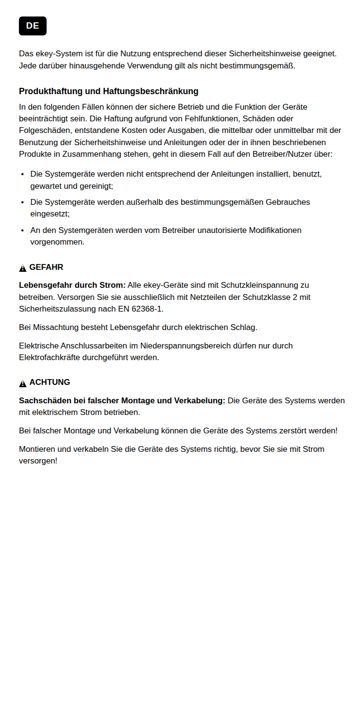DE
Das ekey-System ist für die Nutzung entsprechend dieser Sicherheitshinweise geeignet. Jede darüber hinausgehende Verwendung gilt als nicht bestimmungsgemäß.
Produkthaftung und Haftungsbeschränkung
In den folgenden Fällen können der sichere Betrieb und die Funktion der Geräte beeinträchtigt sein. Die Haftung aufgrund von Fehlfunktionen, Schäden oder Folgeschäden, entstandene Kosten oder Ausgaben, die mittelbar oder unmittelbar mit der Benutzung der Sicherheitshinweise und Anleitungen oder der in ihnen beschriebenen Produkte in Zusammenhang stehen, geht in diesem Fall auf den Betreiber/Nutzer über:
Die Systemgeräte werden nicht entsprechend der Anleitungen installiert, benutzt, gewartet und gereinigt;
Die Systemgeräte werden außerhalb des bestimmungsgemäßen Gebrauches eingesetzt;
An den Systemgeräten werden vom Betreiber unautorisierte Modifikationen vorgenommen.
!GEFAHR
Lebensgefahr durch Strom: Alle ekey-Geräte sind mit Schutzkleinspannung zu betreiben. Versorgen Sie sie ausschließlich mit Netzteilen der Schutzklasse 2 mit Sicherheitszulassung nach EN 62368-1.
Bei Missachtung besteht Lebensgefahr durch elektrischen Schlag.
Elektrische Anschlussarbeiten im Niederspannungsbereich dürfen nur durch Elektrofachkräfte durchgeführt werden.
!ACHTUNG
Sachschäden bei falscher Montage und Verkabelung: Die Geräte des Systems werden mit elektrischem Strom betrieben.
Bei falscher Montage und Verkabelung können die Geräte des Systems zerstört werden!
Montieren und verkabeln Sie die Geräte des Systems richtig, bevor Sie sie mit Strom versorgen!